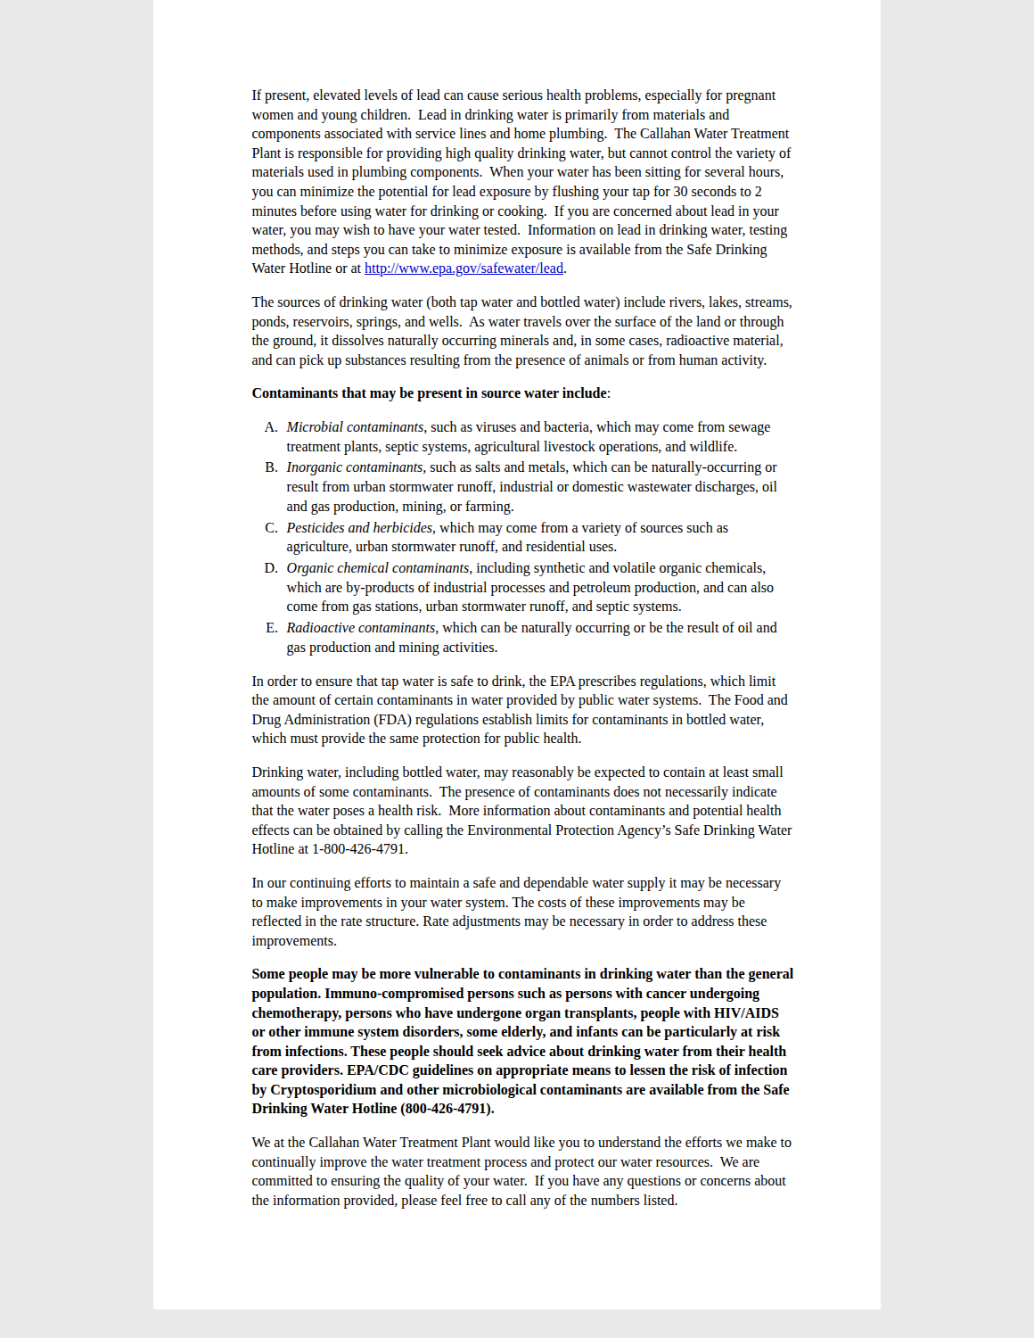If present, elevated levels of lead can cause serious health problems, especially for pregnant women and young children. Lead in drinking water is primarily from materials and components associated with service lines and home plumbing. The Callahan Water Treatment Plant is responsible for providing high quality drinking water, but cannot control the variety of materials used in plumbing components. When your water has been sitting for several hours, you can minimize the potential for lead exposure by flushing your tap for 30 seconds to 2 minutes before using water for drinking or cooking. If you are concerned about lead in your water, you may wish to have your water tested. Information on lead in drinking water, testing methods, and steps you can take to minimize exposure is available from the Safe Drinking Water Hotline or at http://www.epa.gov/safewater/lead.
The sources of drinking water (both tap water and bottled water) include rivers, lakes, streams, ponds, reservoirs, springs, and wells. As water travels over the surface of the land or through the ground, it dissolves naturally occurring minerals and, in some cases, radioactive material, and can pick up substances resulting from the presence of animals or from human activity.
Contaminants that may be present in source water include:
Microbial contaminants, such as viruses and bacteria, which may come from sewage treatment plants, septic systems, agricultural livestock operations, and wildlife.
Inorganic contaminants, such as salts and metals, which can be naturally-occurring or result from urban stormwater runoff, industrial or domestic wastewater discharges, oil and gas production, mining, or farming.
Pesticides and herbicides, which may come from a variety of sources such as agriculture, urban stormwater runoff, and residential uses.
Organic chemical contaminants, including synthetic and volatile organic chemicals, which are by-products of industrial processes and petroleum production, and can also come from gas stations, urban stormwater runoff, and septic systems.
Radioactive contaminants, which can be naturally occurring or be the result of oil and gas production and mining activities.
In order to ensure that tap water is safe to drink, the EPA prescribes regulations, which limit the amount of certain contaminants in water provided by public water systems. The Food and Drug Administration (FDA) regulations establish limits for contaminants in bottled water, which must provide the same protection for public health.
Drinking water, including bottled water, may reasonably be expected to contain at least small amounts of some contaminants. The presence of contaminants does not necessarily indicate that the water poses a health risk. More information about contaminants and potential health effects can be obtained by calling the Environmental Protection Agency’s Safe Drinking Water Hotline at 1-800-426-4791.
In our continuing efforts to maintain a safe and dependable water supply it may be necessary to make improvements in your water system. The costs of these improvements may be reflected in the rate structure. Rate adjustments may be necessary in order to address these improvements.
Some people may be more vulnerable to contaminants in drinking water than the general population. Immuno-compromised persons such as persons with cancer undergoing chemotherapy, persons who have undergone organ transplants, people with HIV/AIDS or other immune system disorders, some elderly, and infants can be particularly at risk from infections. These people should seek advice about drinking water from their health care providers. EPA/CDC guidelines on appropriate means to lessen the risk of infection by Cryptosporidium and other microbiological contaminants are available from the Safe Drinking Water Hotline (800-426-4791).
We at the Callahan Water Treatment Plant would like you to understand the efforts we make to continually improve the water treatment process and protect our water resources. We are committed to ensuring the quality of your water. If you have any questions or concerns about the information provided, please feel free to call any of the numbers listed.